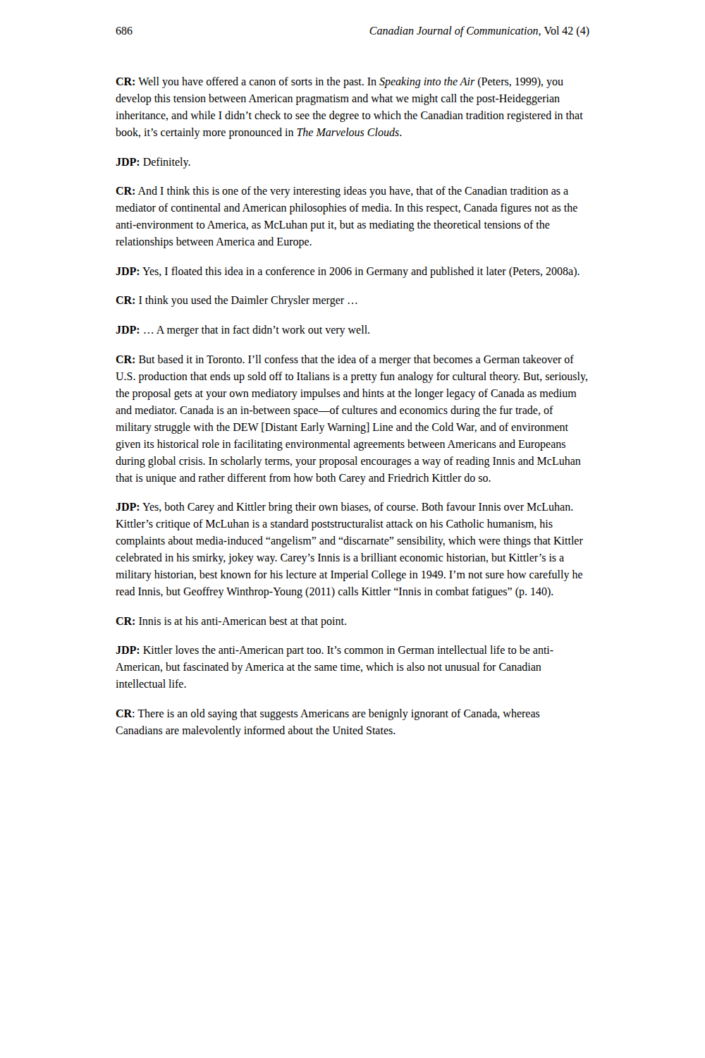686 Canadian Journal of Communication, Vol 42 (4)
CR: Well you have offered a canon of sorts in the past. In Speaking into the Air (Peters, 1999), you develop this tension between American pragmatism and what we might call the post-Heideggerian inheritance, and while I didn’t check to see the degree to which the Canadian tradition registered in that book, it’s certainly more pronounced in The Marvelous Clouds.
JDP: Definitely.
CR: And I think this is one of the very interesting ideas you have, that of the Canadian tradition as a mediator of continental and American philosophies of media. In this respect, Canada figures not as the anti-environment to America, as McLuhan put it, but as mediating the theoretical tensions of the relationships between America and Europe.
JDP: Yes, I floated this idea in a conference in 2006 in Germany and published it later (Peters, 2008a).
CR: I think you used the Daimler Chrysler merger …
JDP: … A merger that in fact didn’t work out very well.
CR: But based it in Toronto. I’ll confess that the idea of a merger that becomes a German takeover of U.S. production that ends up sold off to Italians is a pretty fun analogy for cultural theory. But, seriously, the proposal gets at your own mediatory impulses and hints at the longer legacy of Canada as medium and mediator. Canada is an in-between space—of cultures and economics during the fur trade, of military struggle with the DEW [Distant Early Warning] Line and the Cold War, and of environment given its historical role in facilitating environmental agreements between Americans and Europeans during global crisis. In scholarly terms, your proposal encourages a way of reading Innis and McLuhan that is unique and rather different from how both Carey and Friedrich Kittler do so.
JDP: Yes, both Carey and Kittler bring their own biases, of course. Both favour Innis over McLuhan. Kittler’s critique of McLuhan is a standard poststructuralist attack on his Catholic humanism, his complaints about media-induced “angelism” and “discarnate” sensibility, which were things that Kittler celebrated in his smirky, jokey way. Carey’s Innis is a brilliant economic historian, but Kittler’s is a military historian, best known for his lecture at Imperial College in 1949. I’m not sure how carefully he read Innis, but Geoffrey Winthrop-Young (2011) calls Kittler “Innis in combat fatigues” (p. 140).
CR: Innis is at his anti-American best at that point.
JDP: Kittler loves the anti-American part too. It’s common in German intellectual life to be anti-American, but fascinated by America at the same time, which is also not unusual for Canadian intellectual life.
CR: There is an old saying that suggests Americans are benignly ignorant of Canada, whereas Canadians are malevolently informed about the United States.